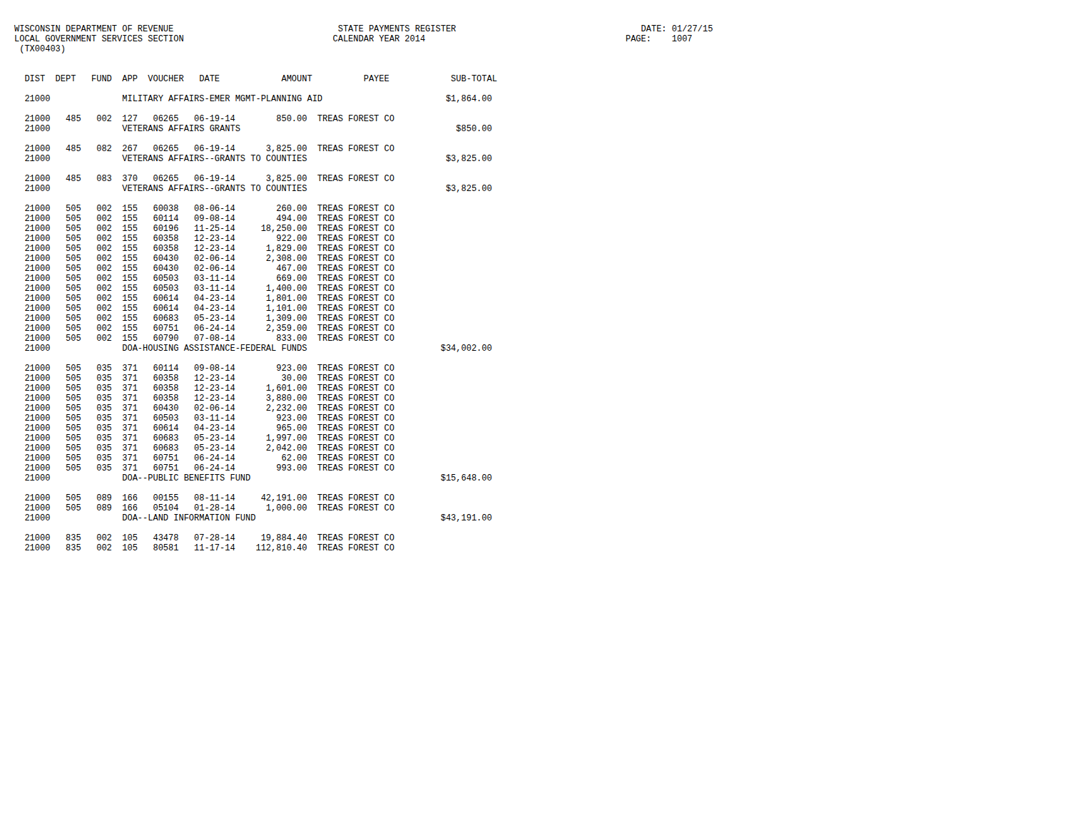WISCONSIN DEPARTMENT OF REVENUE STATE PAYMENTS REGISTER DATE: 01/27/15 LOCAL GOVERNMENT SERVICES SECTION CALENDAR YEAR 2014 PAGE: 1007 (TX00403) DIST DEPT FUND APP VOUCHER DATE AMOUNT PAYEE SUB-TOTAL 21000 MILITARY AFFAIRS-EMER MGMT-PLANNING AID $1,864.00 21000 485 002 127 06265 06-19-14 850.00 TREAS FOREST CO 21000 VETERANS AFFAIRS GRANTS $850.00 21000 485 082 267 06265 06-19-14 3,825.00 TREAS FOREST CO 21000 VETERANS AFFAIRS--GRANTS TO COUNTIES $3,825.00 21000 485 083 370 06265 06-19-14 3,825.00 TREAS FOREST CO 21000 VETERANS AFFAIRS--GRANTS TO COUNTIES $3,825.00 21000 505 002 155 60038 08-06-14 260.00 TREAS FOREST CO 21000 505 002 155 60114 09-08-14 494.00 TREAS FOREST CO 21000 505 002 155 60196 11-25-14 18,250.00 TREAS FOREST CO 21000 505 002 155 60358 12-23-14 922.00 TREAS FOREST CO 21000 505 002 155 60358 12-23-14 1,829.00 TREAS FOREST CO 21000 505 002 155 60430 02-06-14 2,308.00 TREAS FOREST CO 21000 505 002 155 60430 02-06-14 467.00 TREAS FOREST CO 21000 505 002 155 60503 03-11-14 669.00 TREAS FOREST CO 21000 505 002 155 60503 03-11-14 1,400.00 TREAS FOREST CO 21000 505 002 155 60614 04-23-14 1,801.00 TREAS FOREST CO 21000 505 002 155 60614 04-23-14 1,101.00 TREAS FOREST CO 21000 505 002 155 60683 05-23-14 1,309.00 TREAS FOREST CO 21000 505 002 155 60751 06-24-14 2,359.00 TREAS FOREST CO 21000 505 002 155 60790 07-08-14 833.00 TREAS FOREST CO 21000 DOA-HOUSING ASSISTANCE-FEDERAL FUNDS $34,002.00 21000 505 035 371 60114 09-08-14 923.00 TREAS FOREST CO 21000 505 035 371 60358 12-23-14 30.00 TREAS FOREST CO 21000 505 035 371 60358 12-23-14 1,601.00 TREAS FOREST CO 21000 505 035 371 60358 12-23-14 3,880.00 TREAS FOREST CO 21000 505 035 371 60430 02-06-14 2,232.00 TREAS FOREST CO 21000 505 035 371 60503 03-11-14 923.00 TREAS FOREST CO 21000 505 035 371 60614 04-23-14 965.00 TREAS FOREST CO 21000 505 035 371 60683 05-23-14 1,997.00 TREAS FOREST CO 21000 505 035 371 60683 05-23-14 2,042.00 TREAS FOREST CO 21000 505 035 371 60751 06-24-14 62.00 TREAS FOREST CO 21000 505 035 371 60751 06-24-14 993.00 TREAS FOREST CO 21000 DOA--PUBLIC BENEFITS FUND $15,648.00 21000 505 089 166 00155 08-11-14 42,191.00 TREAS FOREST CO 21000 505 089 166 05104 01-28-14 1,000.00 TREAS FOREST CO 21000 DOA--LAND INFORMATION FUND $43,191.00 21000 835 002 105 43478 07-28-14 19,884.40 TREAS FOREST CO 21000 835 002 105 80581 11-17-14 112,810.40 TREAS FOREST CO